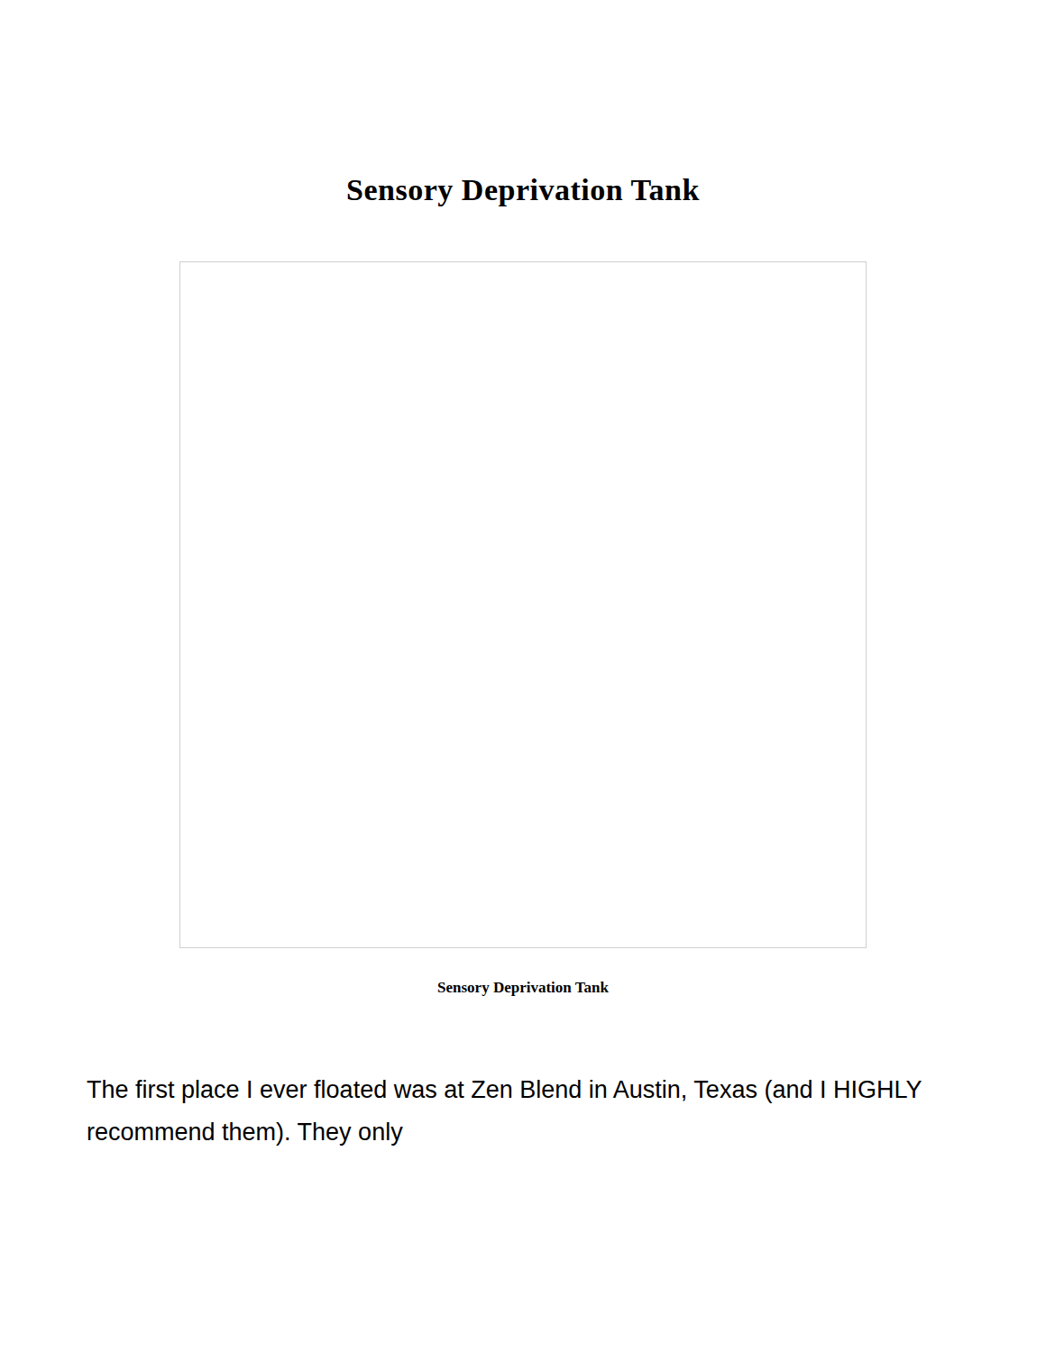Sensory Deprivation Tank
Sensory Deprivation Tank
The first place I ever floated was at Zen Blend in Austin, Texas (and I HIGHLY recommend them). They only